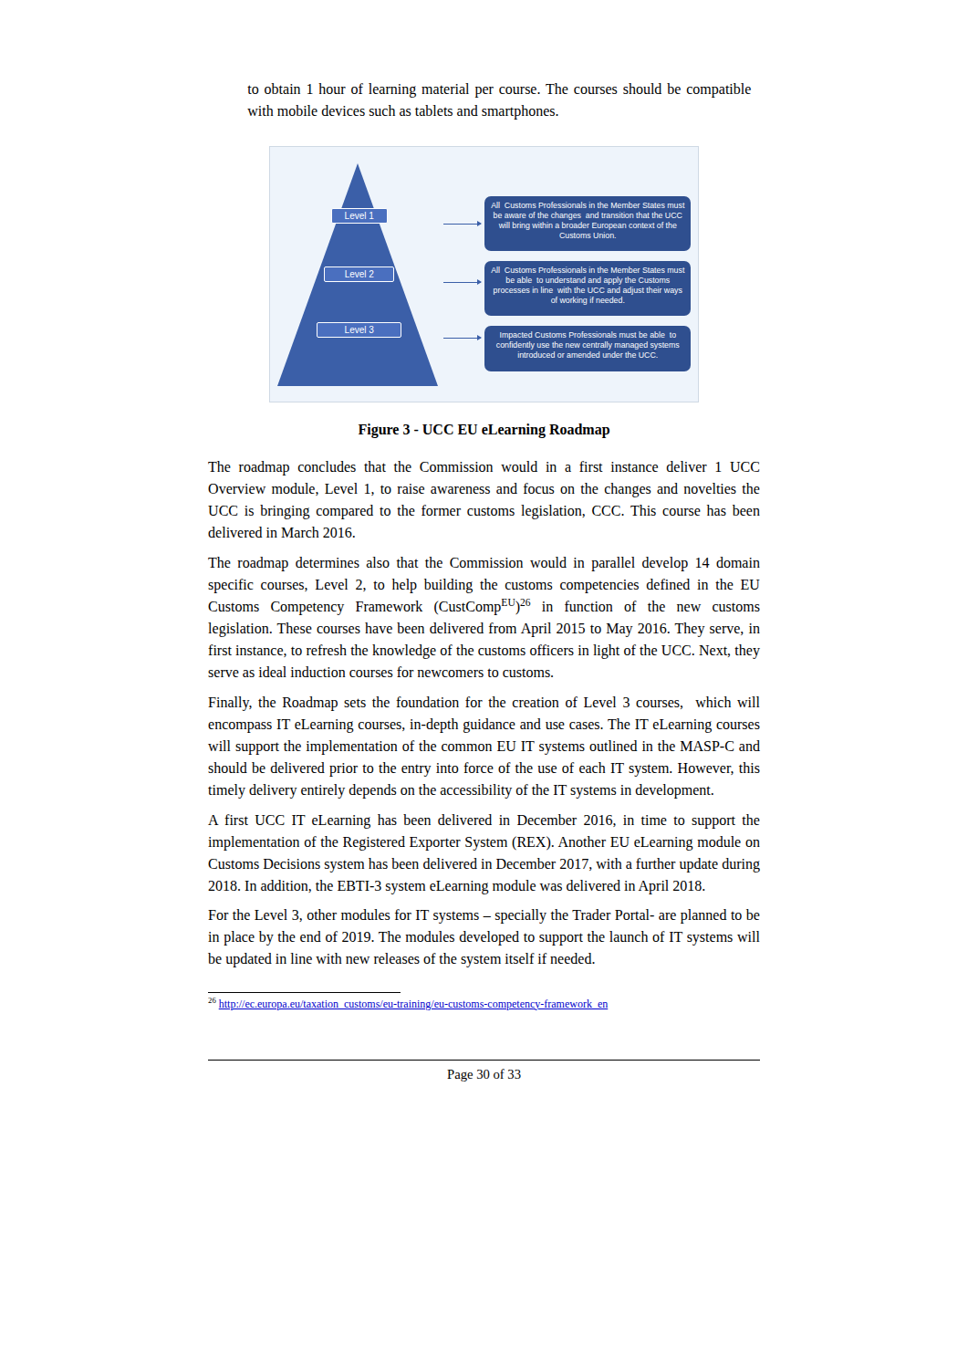to obtain 1 hour of learning material per course. The courses should be compatible with mobile devices such as tablets and smartphones.
Level 1
Level 2
Level 3
All Customs Professionals in the Member States must be aware of the changes and transition that the UCC will bring within a broader European context of the Customs Union.
All Customs Professionals in the Member States must be able to understand and apply the Customs processes in line with the UCC and adjust their ways of working if needed.
Impacted Customs Professionals must be able to confidently use the new centrally managed systems introduced or amended under the UCC.
Figure 3 - UCC EU eLearning Roadmap
The roadmap concludes that the Commission would in a first instance deliver 1 UCC Overview module, Level 1, to raise awareness and focus on the changes and novelties the UCC is bringing compared to the former customs legislation, CCC. This course has been delivered in March 2016.
The roadmap determines also that the Commission would in parallel develop 14 domain specific courses, Level 2, to help building the customs competencies defined in the EU Customs Competency Framework (CustCompEU)26 in function of the new customs legislation. These courses have been delivered from April 2015 to May 2016. They serve, in first instance, to refresh the knowledge of the customs officers in light of the UCC. Next, they serve as ideal induction courses for newcomers to customs.
Finally, the Roadmap sets the foundation for the creation of Level 3 courses, which will encompass IT eLearning courses, in-depth guidance and use cases. The IT eLearning courses will support the implementation of the common EU IT systems outlined in the MASP-C and should be delivered prior to the entry into force of the use of each IT system. However, this timely delivery entirely depends on the accessibility of the IT systems in development.
A first UCC IT eLearning has been delivered in December 2016, in time to support the implementation of the Registered Exporter System (REX). Another EU eLearning module on Customs Decisions system has been delivered in December 2017, with a further update during 2018. In addition, the EBTI-3 system eLearning module was delivered in April 2018.
For the Level 3, other modules for IT systems – specially the Trader Portal- are planned to be in place by the end of 2019. The modules developed to support the launch of IT systems will be updated in line with new releases of the system itself if needed.
26 http://ec.europa.eu/taxation_customs/eu-training/eu-customs-competency-framework_en
Page 30 of 33